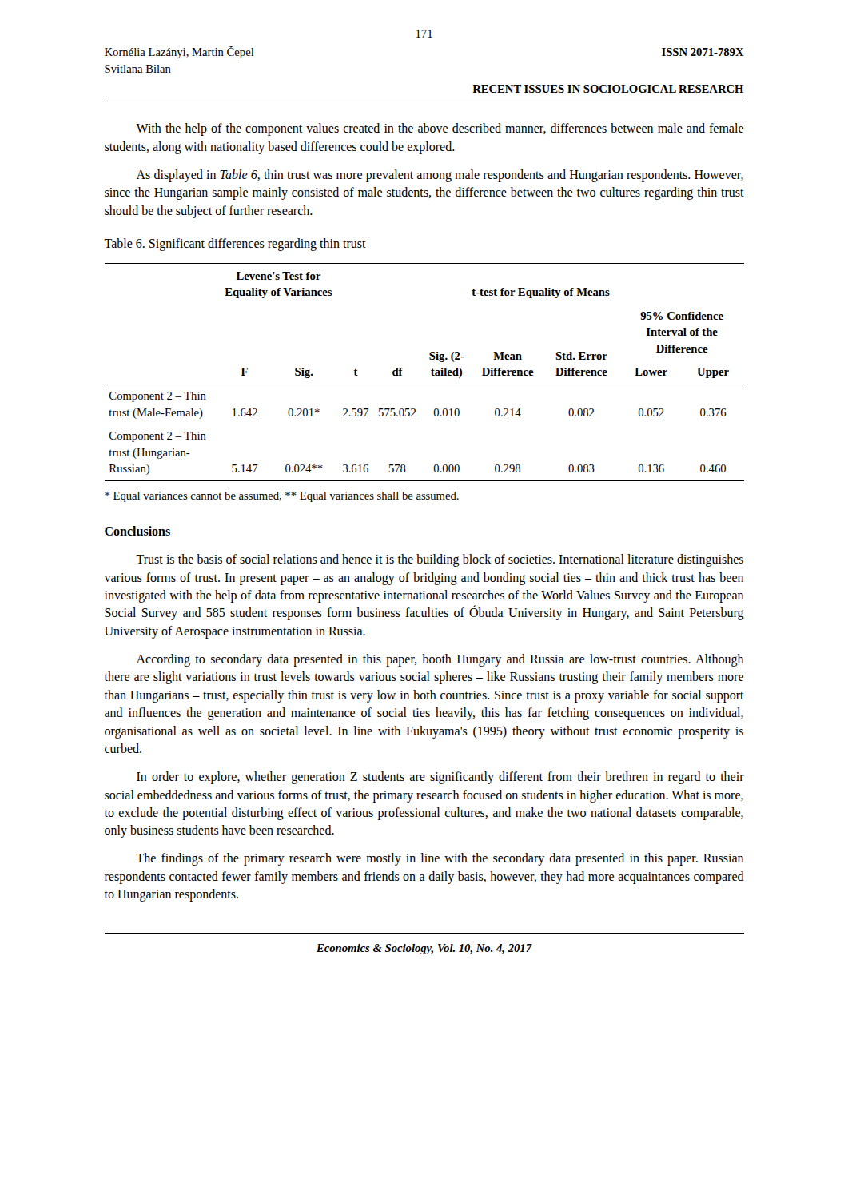171
Kornélia Lazányi, Martin Čepel
Svitlana Bilan
ISSN 2071-789X
RECENT ISSUES IN SOCIOLOGICAL RESEARCH
With the help of the component values created in the above described manner, differences between male and female students, along with nationality based differences could be explored.
As displayed in Table 6, thin trust was more prevalent among male respondents and Hungarian respondents. However, since the Hungarian sample mainly consisted of male students, the difference between the two cultures regarding thin trust should be the subject of further research.
Table 6. Significant differences regarding thin trust
| | Levene's Test for Equality of Variances | t-test for Equality of Means |
| --- | --- | --- |
| | F | Sig. | t | df | Sig. (2-tailed) | Mean Difference | Std. Error Difference | 95% Confidence Interval of the Difference |
| | Lower | Upper |
| Component 2 – Thin trust (Male-Female) | 1.642 | 0.201* | 2.597 | 575.052 | 0.010 | 0.214 | 0.082 | 0.052 | 0.376 |
| Component 2 – Thin trust (Hungarian-Russian) | 5.147 | 0.024** | 3.616 | 578 | 0.000 | 0.298 | 0.083 | 0.136 | 0.460 |
* Equal variances cannot be assumed, ** Equal variances shall be assumed.
Conclusions
Trust is the basis of social relations and hence it is the building block of societies. International literature distinguishes various forms of trust. In present paper – as an analogy of bridging and bonding social ties – thin and thick trust has been investigated with the help of data from representative international researches of the World Values Survey and the European Social Survey and 585 student responses form business faculties of Óbuda University in Hungary, and Saint Petersburg University of Aerospace instrumentation in Russia.
According to secondary data presented in this paper, booth Hungary and Russia are low-trust countries. Although there are slight variations in trust levels towards various social spheres – like Russians trusting their family members more than Hungarians – trust, especially thin trust is very low in both countries. Since trust is a proxy variable for social support and influences the generation and maintenance of social ties heavily, this has far fetching consequences on individual, organisational as well as on societal level. In line with Fukuyama's (1995) theory without trust economic prosperity is curbed.
In order to explore, whether generation Z students are significantly different from their brethren in regard to their social embeddedness and various forms of trust, the primary research focused on students in higher education. What is more, to exclude the potential disturbing effect of various professional cultures, and make the two national datasets comparable, only business students have been researched.
The findings of the primary research were mostly in line with the secondary data presented in this paper. Russian respondents contacted fewer family members and friends on a daily basis, however, they had more acquaintances compared to Hungarian respondents.
Economics & Sociology, Vol. 10, No. 4, 2017